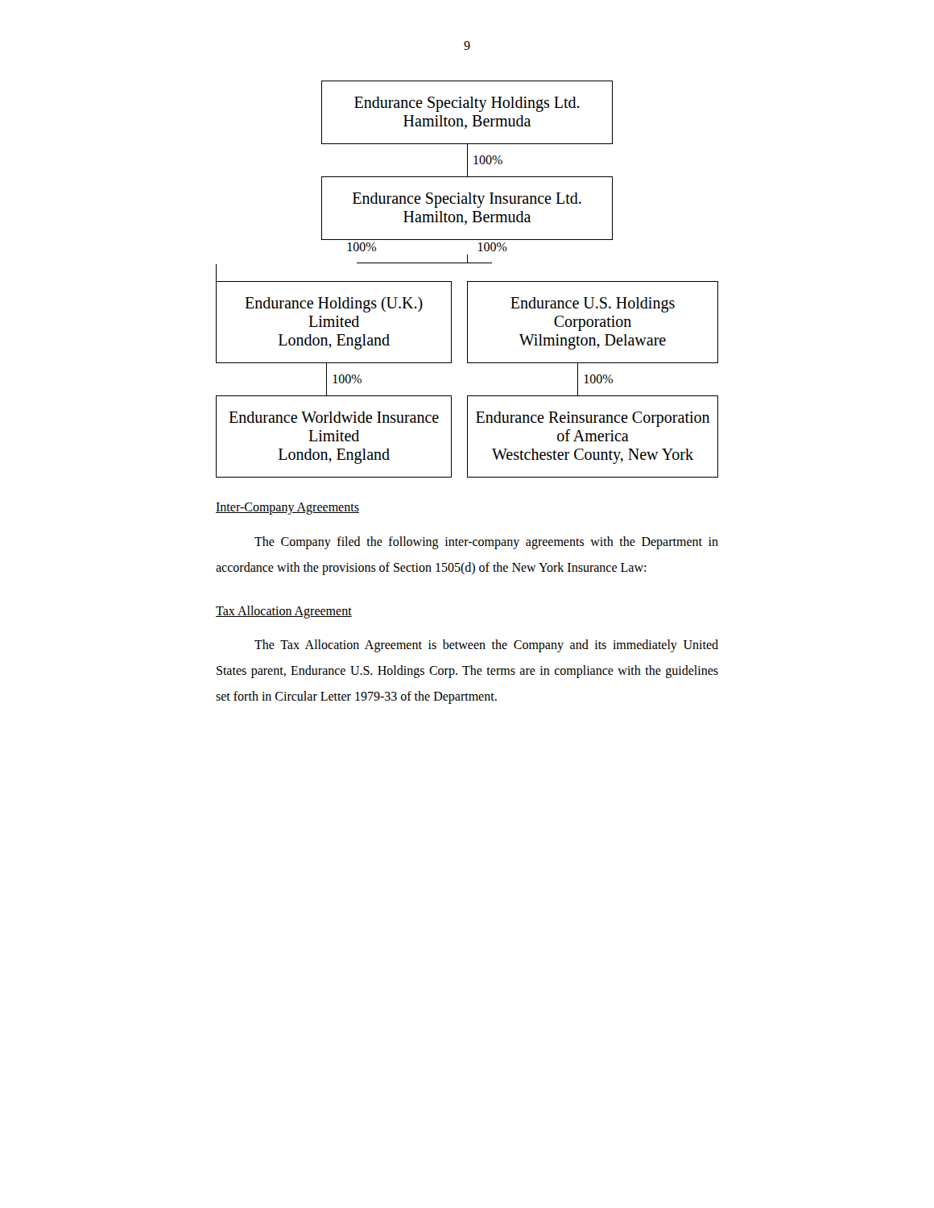9
| / / Endurance Specialty Holdings Ltd. Hamilton, Bermuda / / |
| / / 100% / |
| / / Endurance Specialty Insurance Ltd. Hamilton, Bermuda / / |
| / / 100% / / 100% / / |
| / Endurance Holdings (U.K.) Limited London, England / / Endurance U.S. Holdings Corporation Wilmington, Delaware / |
| / / 100% / / 100% / |
| / Endurance Worldwide Insurance Limited London, England / / Endurance Reinsurance Corporation of America Westchester County, New York / |
Inter-Company Agreements
The Company filed the following inter-company agreements with the Department in accordance with the provisions of Section 1505(d) of the New York Insurance Law:
Tax Allocation Agreement
The Tax Allocation Agreement is between the Company and its immediately United States parent, Endurance U.S. Holdings Corp. The terms are in compliance with the guidelines set forth in Circular Letter 1979-33 of the Department.